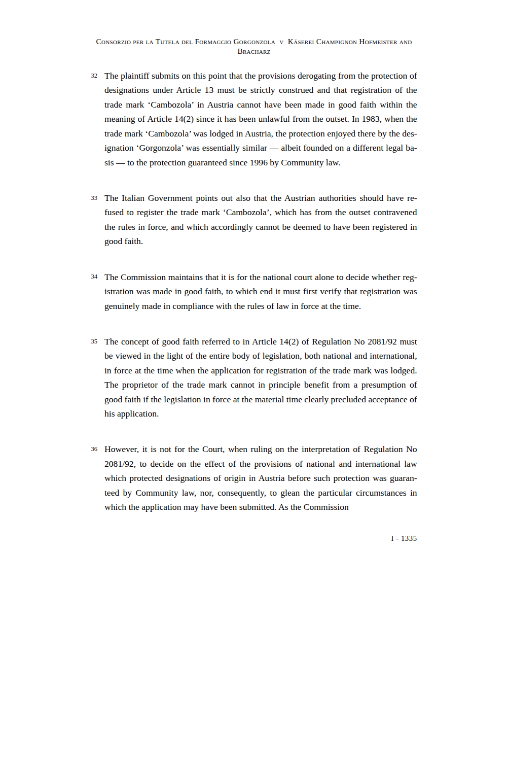Consorzio per la Tutela del Formaggio Gorgonzola v Käserei Champignon Hofmeister and
Bracharz
32
The plaintiff submits on this point that the provisions derogating from the protection of designations under Article 13 must be strictly construed and that registration of the trade mark ‘Cambozola’ in Austria cannot have been made in good faith within the meaning of Article 14(2) since it has been unlawful from the outset. In 1983, when the trade mark ‘Cambozola’ was lodged in Austria, the protection enjoyed there by the designation ‘Gorgonzola’ was essentially similar — albeit founded on a different legal basis — to the protection guaranteed since 1996 by Community law.
33
The Italian Government points out also that the Austrian authorities should have refused to register the trade mark ‘Cambozola’, which has from the outset contravened the rules in force, and which accordingly cannot be deemed to have been registered in good faith.
34
The Commission maintains that it is for the national court alone to decide whether registration was made in good faith, to which end it must first verify that registration was genuinely made in compliance with the rules of law in force at the time.
35
The concept of good faith referred to in Article 14(2) of Regulation No 2081/92 must be viewed in the light of the entire body of legislation, both national and international, in force at the time when the application for registration of the trade mark was lodged. The proprietor of the trade mark cannot in principle benefit from a presumption of good faith if the legislation in force at the material time clearly precluded acceptance of his application.
36
However, it is not for the Court, when ruling on the interpretation of Regulation No 2081/92, to decide on the effect of the provisions of national and international law which protected designations of origin in Austria before such protection was guaranteed by Community law, nor, consequently, to glean the particular circumstances in which the application may have been submitted. As the Commission
I - 1335